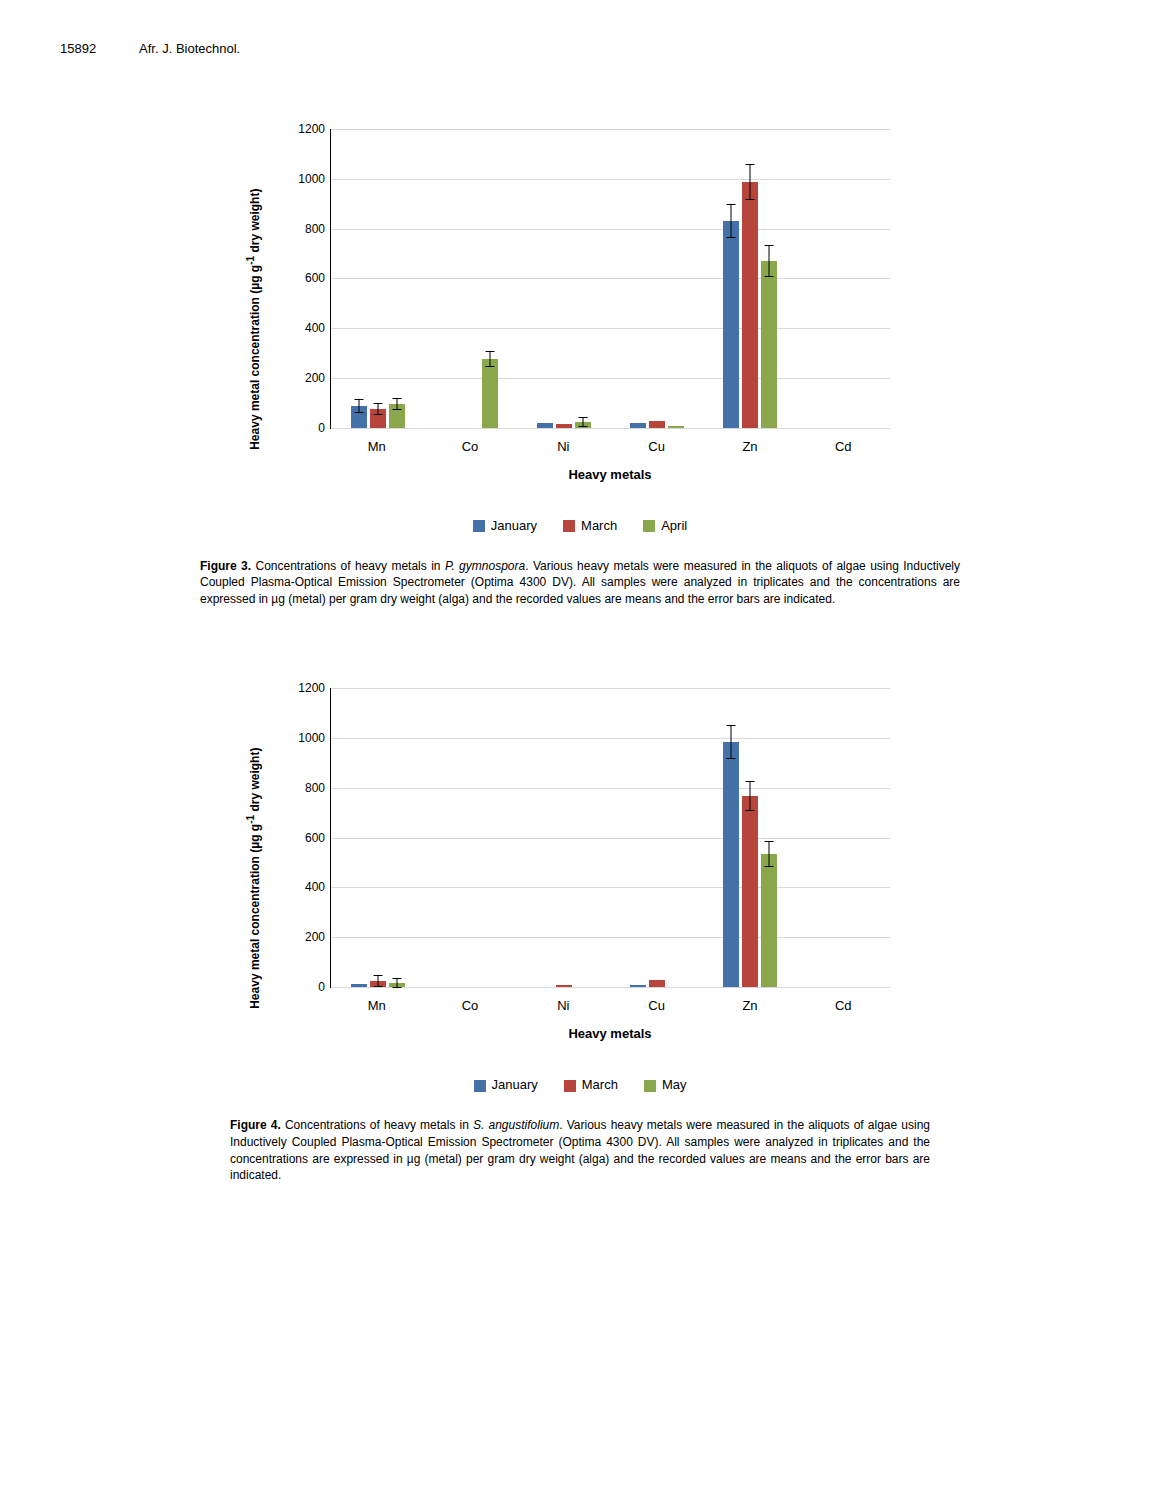15892 Afr. J. Biotechnol.
Heavy metal concentration (µg g-1 dry weight)
1200
1000
800
600
400
200
0
Mn Co Ni Cu Zn Cd
Heavy metals
January
March
April
Figure 3. Concentrations of heavy metals in P. gymnospora. Various heavy metals were measured in the aliquots of algae using Inductively Coupled Plasma-Optical Emission Spectrometer (Optima 4300 DV). All samples were analyzed in triplicates and the concentrations are expressed in µg (metal) per gram dry weight (alga) and the recorded values are means and the error bars are indicated.
Heavy metal concentration (µg g-1 dry weight)
1200
1000
800
600
400
200
0
Mn Co Ni Cu Zn Cd
Heavy metals
January
March
May
Figure 4. Concentrations of heavy metals in S. angustifolium. Various heavy metals were measured in the aliquots of algae using Inductively Coupled Plasma-Optical Emission Spectrometer (Optima 4300 DV). All samples were analyzed in triplicates and the concentrations are expressed in µg (metal) per gram dry weight (alga) and the recorded values are means and the error bars are indicated.